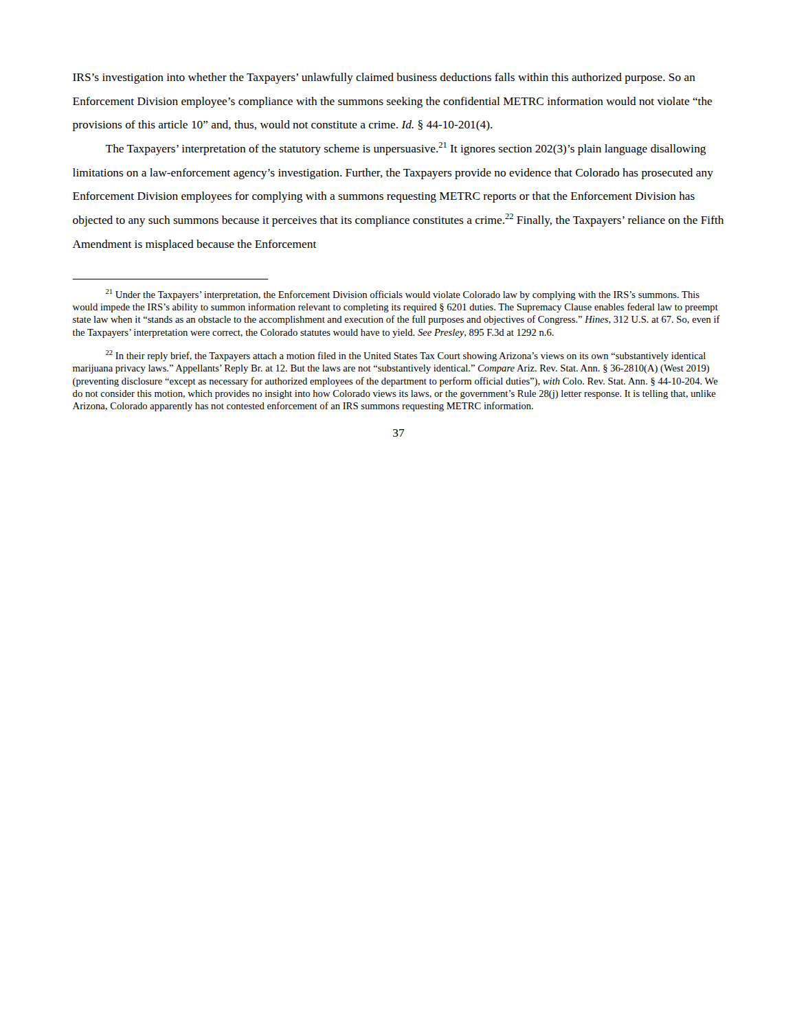IRS’s investigation into whether the Taxpayers’ unlawfully claimed business deductions falls within this authorized purpose. So an Enforcement Division employee’s compliance with the summons seeking the confidential METRC information would not violate “the provisions of this article 10” and, thus, would not constitute a crime. Id. § 44-10-201(4).
The Taxpayers’ interpretation of the statutory scheme is unpersuasive.21 It ignores section 202(3)’s plain language disallowing limitations on a law-enforcement agency’s investigation. Further, the Taxpayers provide no evidence that Colorado has prosecuted any Enforcement Division employees for complying with a summons requesting METRC reports or that the Enforcement Division has objected to any such summons because it perceives that its compliance constitutes a crime.22 Finally, the Taxpayers’ reliance on the Fifth Amendment is misplaced because the Enforcement
21 Under the Taxpayers’ interpretation, the Enforcement Division officials would violate Colorado law by complying with the IRS’s summons. This would impede the IRS’s ability to summon information relevant to completing its required § 6201 duties. The Supremacy Clause enables federal law to preempt state law when it “stands as an obstacle to the accomplishment and execution of the full purposes and objectives of Congress.” Hines, 312 U.S. at 67. So, even if the Taxpayers’ interpretation were correct, the Colorado statutes would have to yield. See Presley, 895 F.3d at 1292 n.6.
22 In their reply brief, the Taxpayers attach a motion filed in the United States Tax Court showing Arizona’s views on its own “substantively identical marijuana privacy laws.” Appellants’ Reply Br. at 12. But the laws are not “substantively identical.” Compare Ariz. Rev. Stat. Ann. § 36-2810(A) (West 2019) (preventing disclosure “except as necessary for authorized employees of the department to perform official duties”), with Colo. Rev. Stat. Ann. § 44-10-204. We do not consider this motion, which provides no insight into how Colorado views its laws, or the government’s Rule 28(j) letter response. It is telling that, unlike Arizona, Colorado apparently has not contested enforcement of an IRS summons requesting METRC information.
37